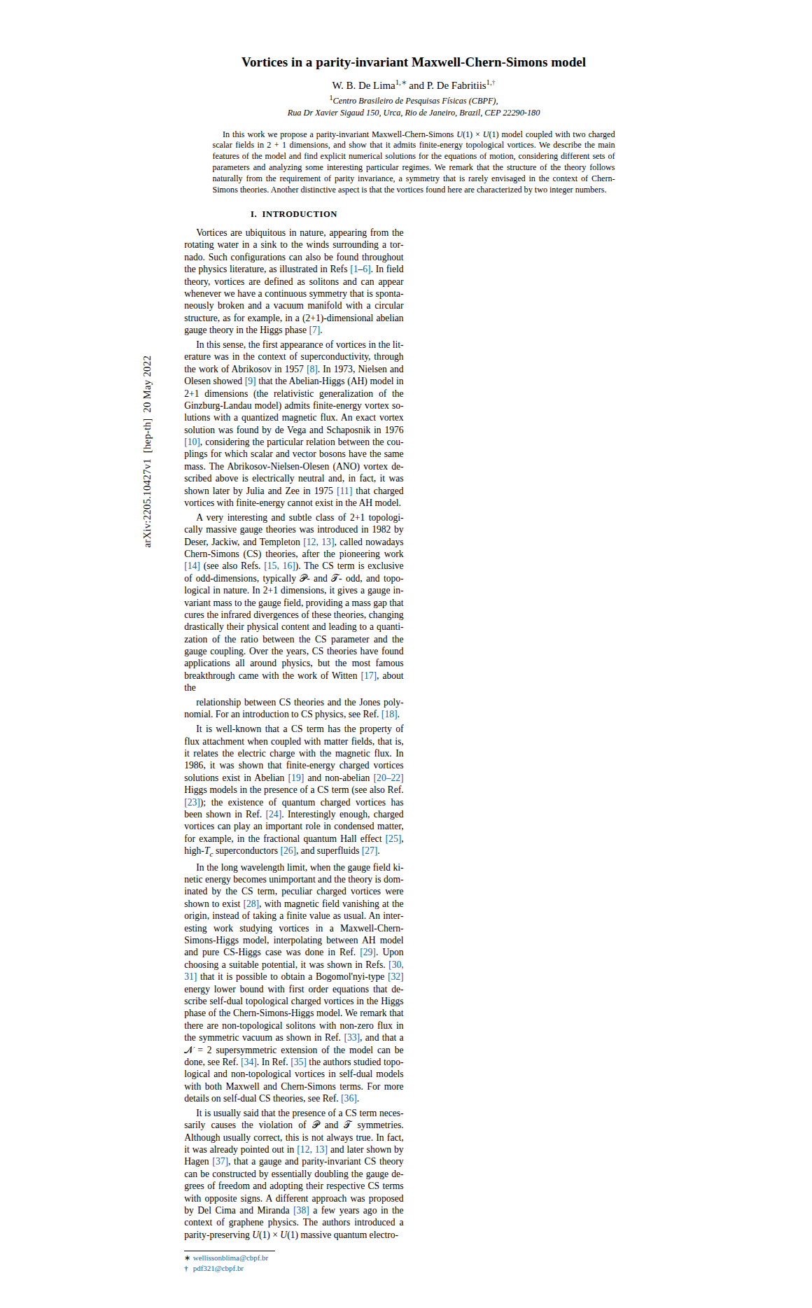arXiv:2205.10427v1 [hep-th] 20 May 2022
Vortices in a parity-invariant Maxwell-Chern-Simons model
W. B. De Lima1,∗ and P. De Fabritiis1,†
1Centro Brasileiro de Pesquisas Físicas (CBPF),
Rua Dr Xavier Sigaud 150, Urca, Rio de Janeiro, Brazil, CEP 22290-180
In this work we propose a parity-invariant Maxwell-Chern-Simons U(1) × U(1) model coupled with two charged scalar fields in 2 + 1 dimensions, and show that it admits finite-energy topological vortices. We describe the main features of the model and find explicit numerical solutions for the equations of motion, considering different sets of parameters and analyzing some interesting particular regimes. We remark that the structure of the theory follows naturally from the requirement of parity invariance, a symmetry that is rarely envisaged in the context of Chern-Simons theories. Another distinctive aspect is that the vortices found here are characterized by two integer numbers.
I. Introduction
Vortices are ubiquitous in nature, appearing from the rotating water in a sink to the winds surrounding a tornado. Such configurations can also be found throughout the physics literature, as illustrated in Refs [1–6]. In field theory, vortices are defined as solitons and can appear whenever we have a continuous symmetry that is spontaneously broken and a vacuum manifold with a circular structure, as for example, in a (2+1)-dimensional abelian gauge theory in the Higgs phase [7].
In this sense, the first appearance of vortices in the literature was in the context of superconductivity, through the work of Abrikosov in 1957 [8]. In 1973, Nielsen and Olesen showed [9] that the Abelian-Higgs (AH) model in 2+1 dimensions (the relativistic generalization of the Ginzburg-Landau model) admits finite-energy vortex solutions with a quantized magnetic flux. An exact vortex solution was found by de Vega and Schaposnik in 1976 [10], considering the particular relation between the couplings for which scalar and vector bosons have the same mass. The Abrikosov-Nielsen-Olesen (ANO) vortex described above is electrically neutral and, in fact, it was shown later by Julia and Zee in 1975 [11] that charged vortices with finite-energy cannot exist in the AH model.
A very interesting and subtle class of 2+1 topologically massive gauge theories was introduced in 1982 by Deser, Jackiw, and Templeton [12, 13], called nowadays Chern-Simons (CS) theories, after the pioneering work [14] (see also Refs. [15, 16]). The CS term is exclusive of odd-dimensions, typically 𝒫- and 𝒯- odd, and topological in nature. In 2+1 dimensions, it gives a gauge invariant mass to the gauge field, providing a mass gap that cures the infrared divergences of these theories, changing drastically their physical content and leading to a quantization of the ratio between the CS parameter and the gauge coupling. Over the years, CS theories have found applications all around physics, but the most famous breakthrough came with the work of Witten [17], about the
relationship between CS theories and the Jones polynomial. For an introduction to CS physics, see Ref. [18].
It is well-known that a CS term has the property of flux attachment when coupled with matter fields, that is, it relates the electric charge with the magnetic flux. In 1986, it was shown that finite-energy charged vortices solutions exist in Abelian [19] and non-abelian [20–22] Higgs models in the presence of a CS term (see also Ref. [23]); the existence of quantum charged vortices has been shown in Ref. [24]. Interestingly enough, charged vortices can play an important role in condensed matter, for example, in the fractional quantum Hall effect [25], high-Tc superconductors [26], and superfluids [27].
In the long wavelength limit, when the gauge field kinetic energy becomes unimportant and the theory is dominated by the CS term, peculiar charged vortices were shown to exist [28], with magnetic field vanishing at the origin, instead of taking a finite value as usual. An interesting work studying vortices in a Maxwell-Chern-Simons-Higgs model, interpolating between AH model and pure CS-Higgs case was done in Ref. [29]. Upon choosing a suitable potential, it was shown in Refs. [30, 31] that it is possible to obtain a Bogomol'nyi-type [32] energy lower bound with first order equations that describe self-dual topological charged vortices in the Higgs phase of the Chern-Simons-Higgs model. We remark that there are non-topological solitons with non-zero flux in the symmetric vacuum as shown in Ref. [33], and that a 𝒩 = 2 supersymmetric extension of the model can be done, see Ref. [34]. In Ref. [35] the authors studied topological and non-topological vortices in self-dual models with both Maxwell and Chern-Simons terms. For more details on self-dual CS theories, see Ref. [36].
It is usually said that the presence of a CS term necessarily causes the violation of 𝒫 and 𝒯 symmetries. Although usually correct, this is not always true. In fact, it was already pointed out in [12, 13] and later shown by Hagen [37], that a gauge and parity-invariant CS theory can be constructed by essentially doubling the gauge degrees of freedom and adopting their respective CS terms with opposite signs. A different approach was proposed by Del Cima and Miranda [38] a few years ago in the context of graphene physics. The authors introduced a parity-preserving U(1) × U(1) massive quantum electro-
∗ wellissonblima@cbpf.br
† pdf321@cbpf.br